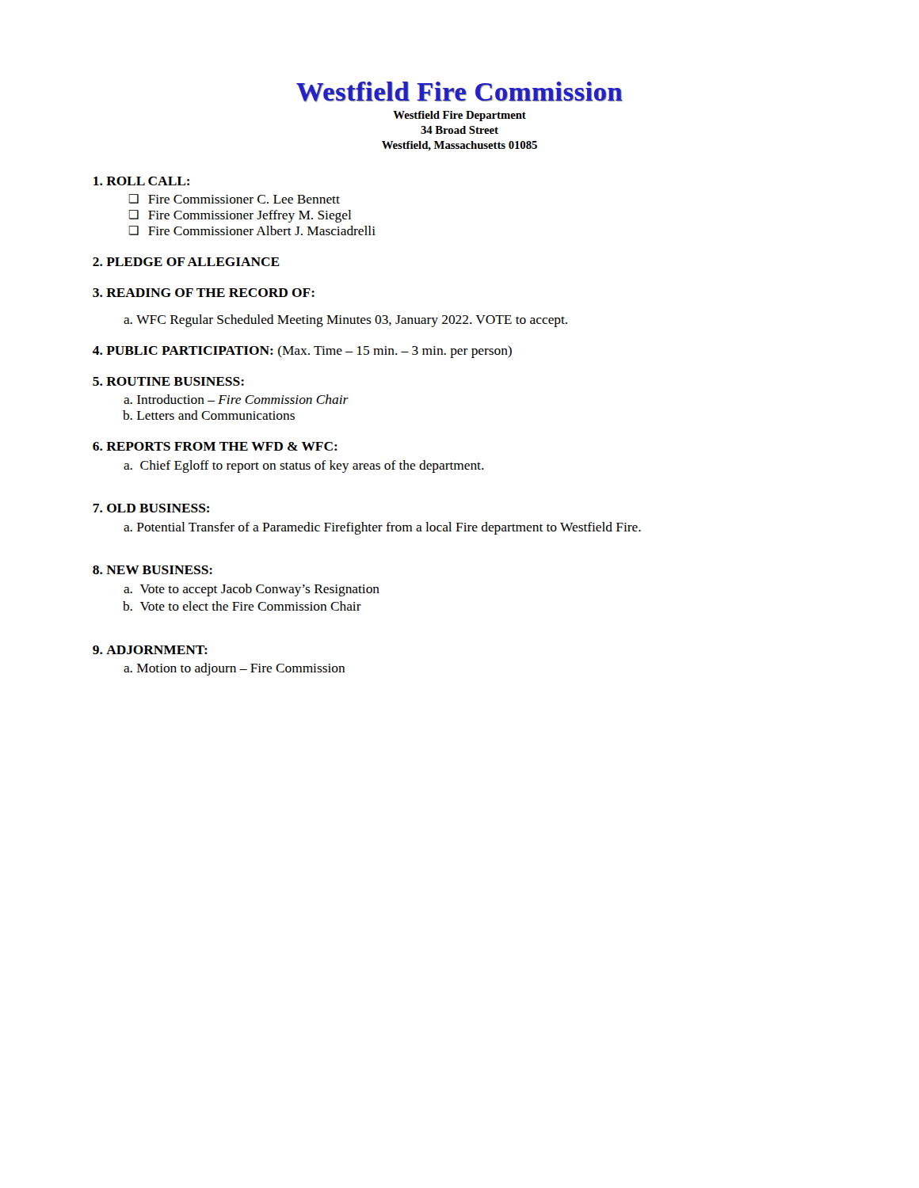Westfield Fire Commission
Westfield Fire Department
34 Broad Street
Westfield, Massachusetts 01085
ROLL CALL:
Fire Commissioner C. Lee Bennett
Fire Commissioner Jeffrey M. Siegel
Fire Commissioner Albert J. Masciadrelli
PLEDGE OF ALLEGIANCE
READING OF THE RECORD OF:
WFC Regular Scheduled Meeting Minutes 03, January 2022. VOTE to accept.
PUBLIC PARTICIPATION: (Max. Time – 15 min. – 3 min. per person)
ROUTINE BUSINESS:
Introduction – Fire Commission Chair
Letters and Communications
REPORTS FROM THE WFD & WFC:
Chief Egloff to report on status of key areas of the department.
OLD BUSINESS:
Potential Transfer of a Paramedic Firefighter from a local Fire department to Westfield Fire.
NEW BUSINESS:
Vote to accept Jacob Conway’s Resignation
Vote to elect the Fire Commission Chair
ADJORNMENT:
Motion to adjourn – Fire Commission